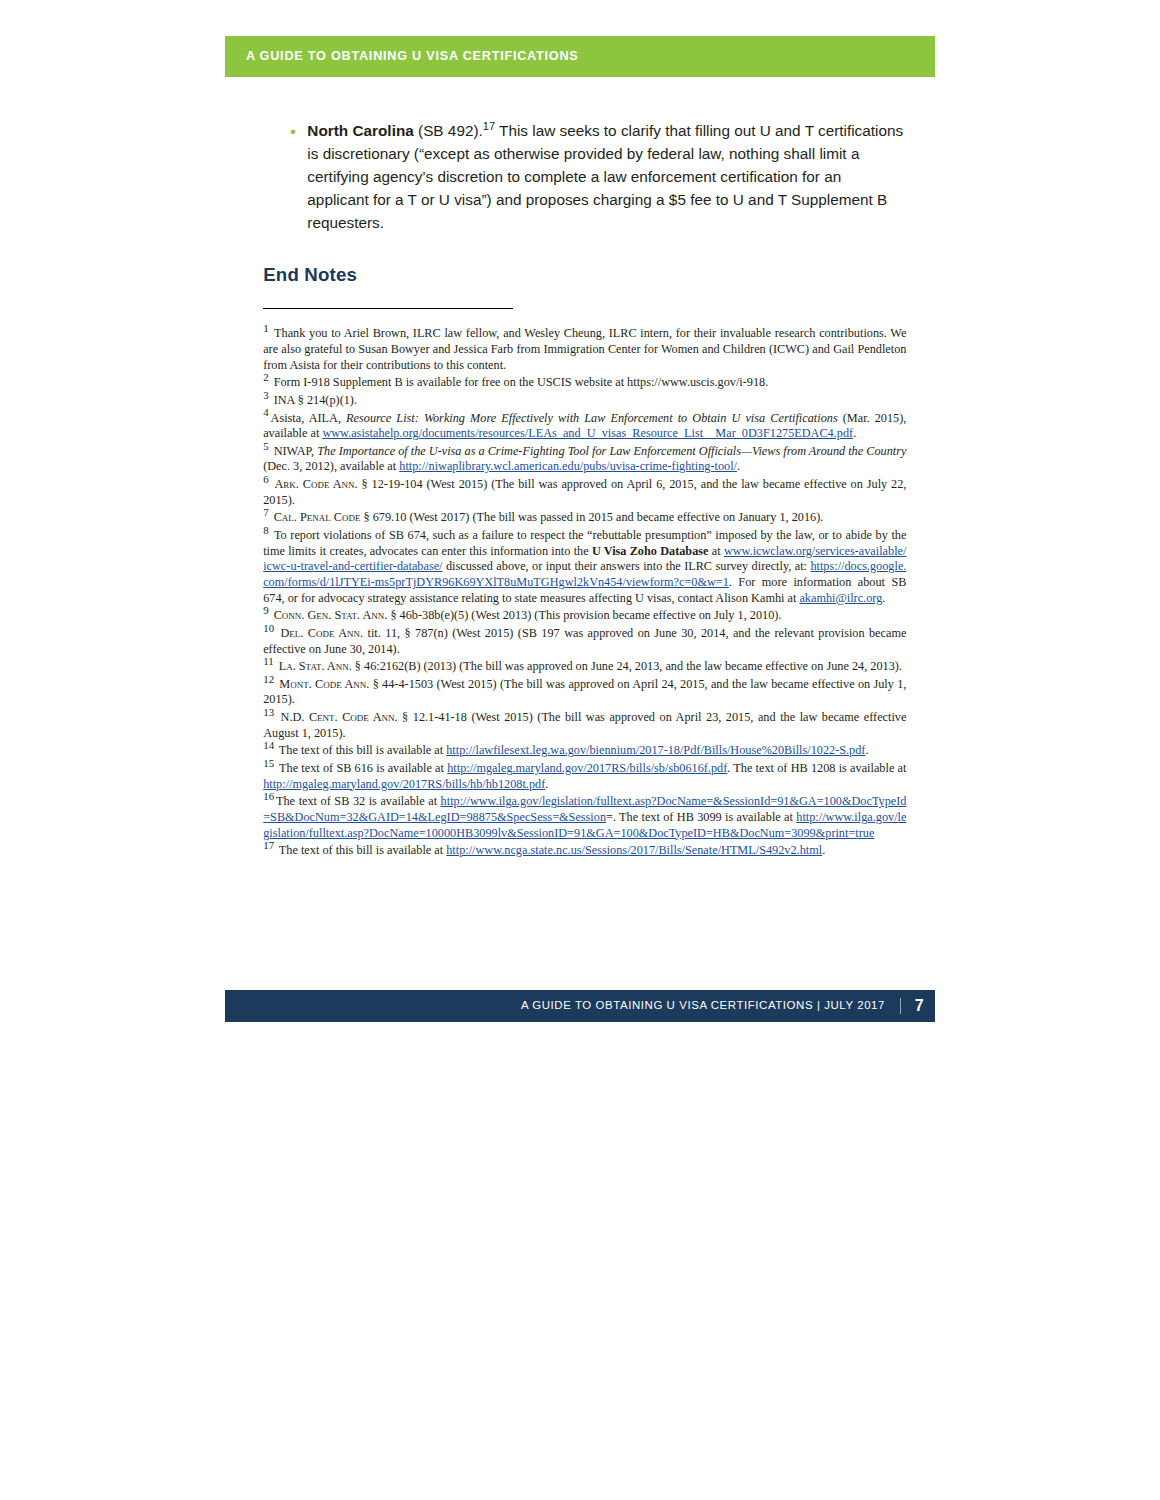A Guide to Obtaining U Visa Certifications
North Carolina (SB 492).17 This law seeks to clarify that filling out U and T certifications is discretionary (“except as otherwise provided by federal law, nothing shall limit a certifying agency’s discretion to complete a law enforcement certification for an applicant for a T or U visa”) and proposes charging a $5 fee to U and T Supplement B requesters.
End Notes
1 Thank you to Ariel Brown, ILRC law fellow, and Wesley Cheung, ILRC intern, for their invaluable research contributions. We are also grateful to Susan Bowyer and Jessica Farb from Immigration Center for Women and Children (ICWC) and Gail Pendleton from Asista for their contributions to this content.
2 Form I-918 Supplement B is available for free on the USCIS website at https://www.uscis.gov/i-918.
3 INA § 214(p)(1).
4 Asista, AILA, Resource List: Working More Effectively with Law Enforcement to Obtain U visa Certifications (Mar. 2015), available at www.asistahelp.org/documents/resources/LEAs_and_U_visas_Resource_List__Mar_0D3F1275EDAC4.pdf.
5 NIWAP, The Importance of the U-visa as a Crime-Fighting Tool for Law Enforcement Officials—Views from Around the Country (Dec. 3, 2012), available at http://niwaplibrary.wcl.american.edu/pubs/uvisa-crime-fighting-tool/.
6 Ark. Code Ann. § 12-19-104 (West 2015) (The bill was approved on April 6, 2015, and the law became effective on July 22, 2015).
7 Cal. Penal Code § 679.10 (West 2017) (The bill was passed in 2015 and became effective on January 1, 2016).
8 To report violations of SB 674, such as a failure to respect the “rebuttable presumption” imposed by the law, or to abide by the time limits it creates, advocates can enter this information into the U Visa Zoho Database at www.icwclaw.org/services-available/icwc-u-travel-and-certifier-database/ discussed above, or input their answers into the ILRC survey directly, at: https://docs.google.com/forms/d/1lJTYEi-ms5prTjDYR96K69YXlT8uMuTGHgwl2kVn454/viewform?c=0&w=1. For more information about SB 674, or for advocacy strategy assistance relating to state measures affecting U visas, contact Alison Kamhi at akamhi@ilrc.org.
9 Conn. Gen. Stat. Ann. § 46b-38b(e)(5) (West 2013) (This provision became effective on July 1, 2010).
10 Del. Code Ann. tit. 11, § 787(n) (West 2015) (SB 197 was approved on June 30, 2014, and the relevant provision became effective on June 30, 2014).
11 La. Stat. Ann. § 46:2162(B) (2013) (The bill was approved on June 24, 2013, and the law became effective on June 24, 2013).
12 Mont. Code Ann. § 44-4-1503 (West 2015) (The bill was approved on April 24, 2015, and the law became effective on July 1, 2015).
13 N.D. Cent. Code Ann. § 12.1-41-18 (West 2015) (The bill was approved on April 23, 2015, and the law became effective August 1, 2015).
14 The text of this bill is available at http://lawfilesext.leg.wa.gov/biennium/2017-18/Pdf/Bills/House%20Bills/1022-S.pdf.
15 The text of SB 616 is available at http://mgaleg.maryland.gov/2017RS/bills/sb/sb0616f.pdf. The text of HB 1208 is available at http://mgaleg.maryland.gov/2017RS/bills/hb/hb1208t.pdf.
16 The text of SB 32 is available at http://www.ilga.gov/legislation/fulltext.asp?DocName=&SessionId=91&GA=100&DocTypeId=SB&DocNum=32&GAID=14&LegID=98875&SpecSess=&Session=. The text of HB 3099 is available at http://www.ilga.gov/legislation/fulltext.asp?DocName=10000HB3099lv&SessionID=91&GA=100&DocTypeID=HB&DocNum=3099&print=true
17 The text of this bill is available at http://www.ncga.state.nc.us/Sessions/2017/Bills/Senate/HTML/S492v2.html.
A Guide to Obtaining U Visa Certifications | July 2017 7